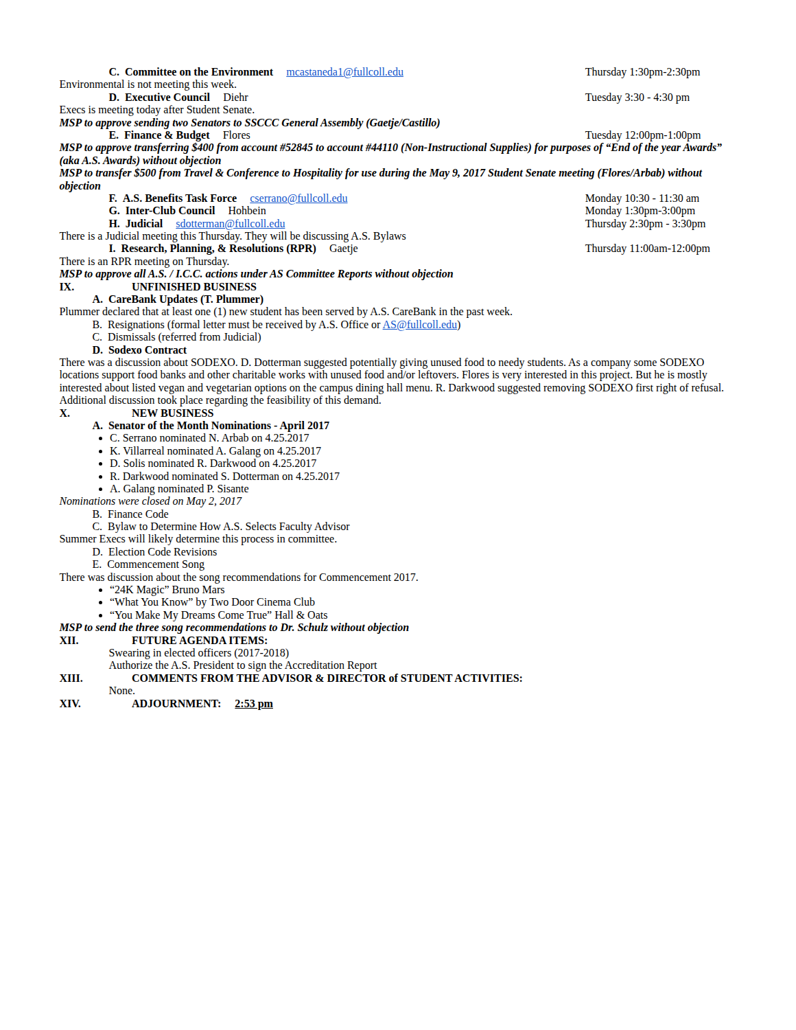C. Committee on the Environment
mcastaneda1@fullcoll.edu
Thursday 1:30pm-2:30pm
Environmental is not meeting this week.
D. Executive Council
Diehr
Tuesday 3:30 - 4:30 pm
Execs is meeting today after Student Senate.
MSP to approve sending two Senators to SSCCC General Assembly (Gaetje/Castillo)
E. Finance & Budget
Flores
Tuesday 12:00pm-1:00pm
MSP to approve transferring $400 from account #52845 to account #44110 (Non-Instructional Supplies) for purposes of “End of the year Awards” (aka A.S. Awards) without objection
MSP to transfer $500 from Travel & Conference to Hospitality for use during the May 9, 2017 Student Senate meeting (Flores/Arbab) without objection
F. A.S. Benefits Task Force
cserrano@fullcoll.edu
Monday 10:30 - 11:30 am
G. Inter-Club Council
Hohbein
Monday 1:30pm-3:00pm
H. Judicial
sdotterman@fullcoll.edu
Thursday 2:30pm - 3:30pm
There is a Judicial meeting this Thursday. They will be discussing A.S. Bylaws
I. Research, Planning, & Resolutions (RPR)
Gaetje
Thursday 11:00am-12:00pm
There is an RPR meeting on Thursday.
MSP to approve all A.S. / I.C.C. actions under AS Committee Reports without objection
IX.
UNFINISHED BUSINESS
A. CareBank Updates (T. Plummer)
Plummer declared that at least one (1) new student has been served by A.S. CareBank in the past week.
B. Resignations (formal letter must be received by A.S. Office or AS@fullcoll.edu)
C. Dismissals (referred from Judicial)
D. Sodexo Contract
There was a discussion about SODEXO. D. Dotterman suggested potentially giving unused food to needy students. As a company some SODEXO locations support food banks and other charitable works with unused food and/or leftovers. Flores is very interested in this project. But he is mostly interested about listed vegan and vegetarian options on the campus dining hall menu. R. Darkwood suggested removing SODEXO first right of refusal. Additional discussion took place regarding the feasibility of this demand.
X.
NEW BUSINESS
A. Senator of the Month Nominations - April 2017
C. Serrano nominated N. Arbab on 4.25.2017
K. Villarreal nominated A. Galang on 4.25.2017
D. Solis nominated R. Darkwood on 4.25.2017
R. Darkwood nominated S. Dotterman on 4.25.2017
A. Galang nominated P. Sisante
Nominations were closed on May 2, 2017
B. Finance Code
C. Bylaw to Determine How A.S. Selects Faculty Advisor
Summer Execs will likely determine this process in committee.
D. Election Code Revisions
E. Commencement Song
There was discussion about the song recommendations for Commencement 2017.
“24K Magic” Bruno Mars
“What You Know” by Two Door Cinema Club
“You Make My Dreams Come True” Hall & Oats
MSP to send the three song recommendations to Dr. Schulz without objection
XII.
FUTURE AGENDA ITEMS:
Swearing in elected officers (2017-2018)
Authorize the A.S. President to sign the Accreditation Report
XIII.
COMMENTS FROM THE ADVISOR & DIRECTOR of STUDENT ACTIVITIES:
None.
XIV.
ADJOURNMENT: 2:53 pm